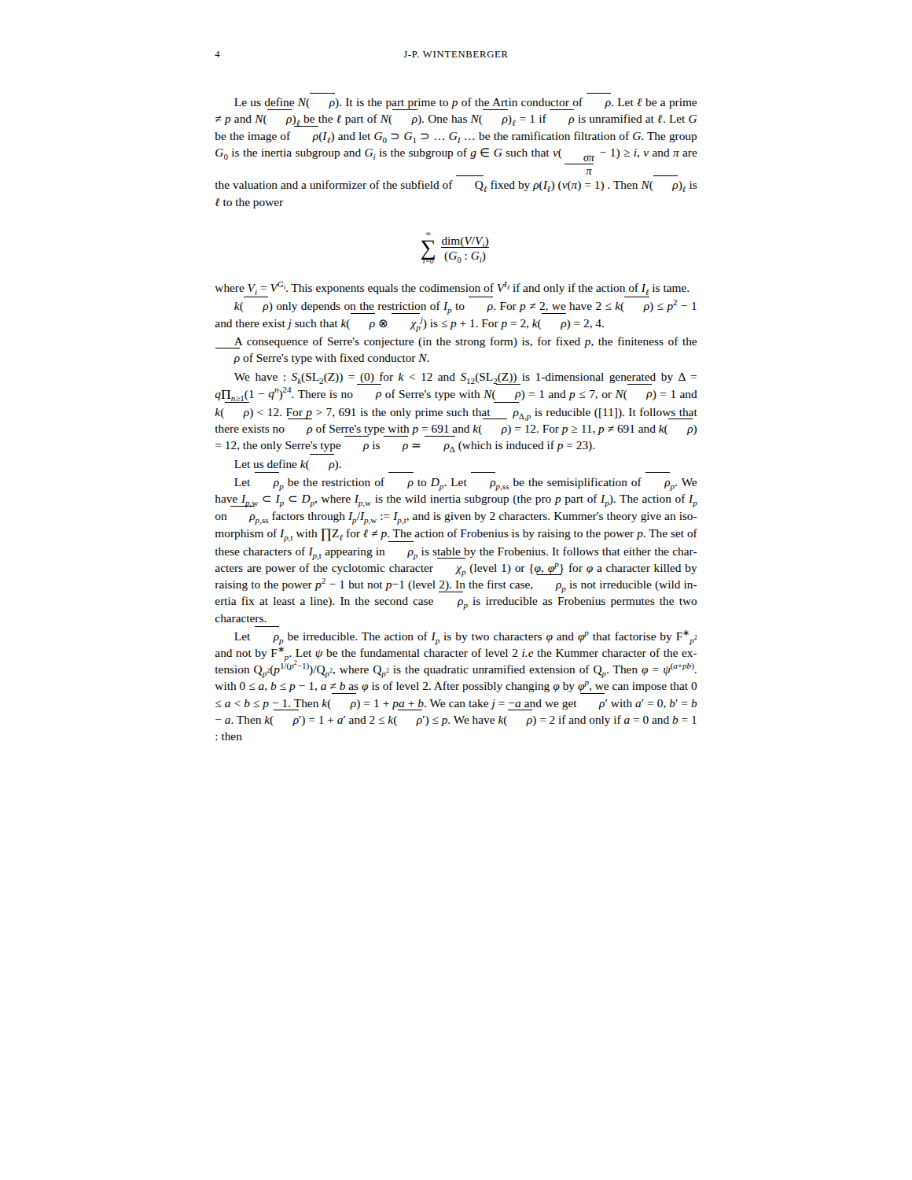4 J-P. WINTENBERGER
Le us define N(ρ). It is the part prime to p of the Artin conductor of ρ. Let ℓ be a prime ≠ p and N(ρ)ℓ be the ℓ part of N(ρ). One has N(ρ)ℓ = 1 if ρ is unramified at ℓ. Let G be the image of ρ(Iℓ) and let G0 ⊃ G1 ⊃ … GI … be the ramification filtration of G. The group G0 is the inertia subgroup and Gi is the subgroup of g ∈ G such that v(σπ π − 1) ≥ i, v and π are the valuation and a uniformizer of the subfield of Qℓ fixed by ρ(Iℓ) (v(π) = 1) . Then N(ρ)ℓ is ℓ to the power
∞ ∑ i=0 dim(V/Vi) (G0 : Gi)
where Vi = VGi. This exponents equals the codimension of VIℓ if and only if the action of Iℓ is tame.
k(ρ) only depends on the restriction of Ip to ρ. For p ≠ 2, we have 2 ≤ k(ρ) ≤ p2 − 1 and there exist j such that k(ρ ⊗ χpj) is ≤ p + 1. For p = 2, k(ρ) = 2, 4.
A consequence of Serre's conjecture (in the strong form) is, for fixed p, the finiteness of the ρ of Serre's type with fixed conductor N.
We have : Sk(SL2(Z)) = (0) for k < 12 and S12(SL2(Z)) is 1-dimensional generated by Δ = qΠn≥1(1 − qn)24. There is no ρ of Serre's type with N(ρ) = 1 and p ≤ 7, or N(ρ) = 1 and k(ρ) < 12. For p > 7, 691 is the only prime such that ρΔ,p is reducible ([11]). It follows that there exists no ρ of Serre's type with p = 691 and k(ρ) = 12. For p ≥ 11, p ≠ 691 and k(ρ) = 12, the only Serre's type ρ is ρ ≃ ρΔ (which is induced if p = 23).
Let us define k(ρ).
Let ρp be the restriction of ρ to Dp. Let ρp,ss be the semisiplification of ρp. We have Ip,w ⊂ Ip ⊂ Dp, where Ip,w is the wild inertia subgroup (the pro p part of Ip). The action of Ip on ρp,ss factors through Ip/Ip,w := Ip,t, and is given by 2 characters. Kummer's theory give an isomorphism of Ip,t with ∏Zℓ for ℓ ≠ p. The action of Frobenius is by raising to the power p. The set of these characters of Ip,t appearing in ρp is stable by the Frobenius. It follows that either the characters are power of the cyclotomic character χp (level 1) or {φ, φp} for φ a character killed by raising to the power p2 − 1 but not p−1 (level 2). In the first case, ρp is not irreducible (wild inertia fix at least a line). In the second case ρp is irreducible as Frobenius permutes the two characters.
Let ρp be irreducible. The action of Ip is by two characters φ and φp that factorise by F∗p2 and not by F∗p. Let ψ be the fundamental character of level 2 i.e the Kummer character of the extension Qp2(p1/(p2−1))/Qp2, where Qp2 is the quadratic unramified extension of Qp. Then φ = ψ(a+pb). with 0 ≤ a, b ≤ p − 1, a ≠ b as φ is of level 2. After possibly changing φ by φp, we can impose that 0 ≤ a < b ≤ p − 1. Then k(ρ) = 1 + pa + b. We can take j = −a and we get ρ′ with a′ = 0, b′ = b − a. Then k(ρ′) = 1 + a′ and 2 ≤ k(ρ′) ≤ p. We have k(ρ) = 2 if and only if a = 0 and b = 1 : then